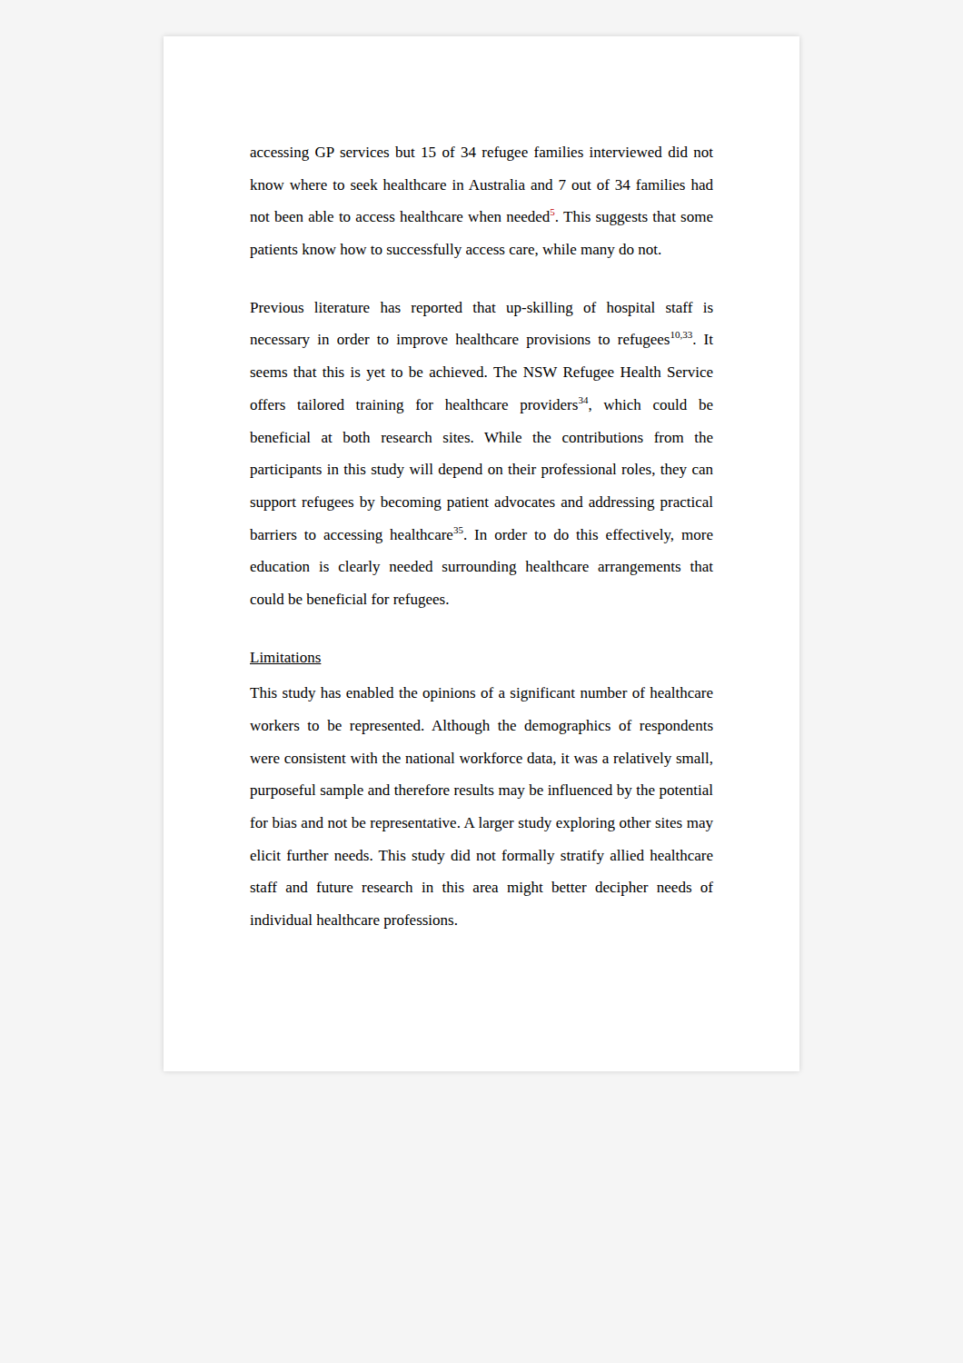accessing GP services but 15 of 34 refugee families interviewed did not know where to seek healthcare in Australia and 7 out of 34 families had not been able to access healthcare when needed5. This suggests that some patients know how to successfully access care, while many do not.
Previous literature has reported that up-skilling of hospital staff is necessary in order to improve healthcare provisions to refugees10,33. It seems that this is yet to be achieved. The NSW Refugee Health Service offers tailored training for healthcare providers34, which could be beneficial at both research sites. While the contributions from the participants in this study will depend on their professional roles, they can support refugees by becoming patient advocates and addressing practical barriers to accessing healthcare35. In order to do this effectively, more education is clearly needed surrounding healthcare arrangements that could be beneficial for refugees.
Limitations
This study has enabled the opinions of a significant number of healthcare workers to be represented. Although the demographics of respondents were consistent with the national workforce data, it was a relatively small, purposeful sample and therefore results may be influenced by the potential for bias and not be representative. A larger study exploring other sites may elicit further needs. This study did not formally stratify allied healthcare staff and future research in this area might better decipher needs of individual healthcare professions.